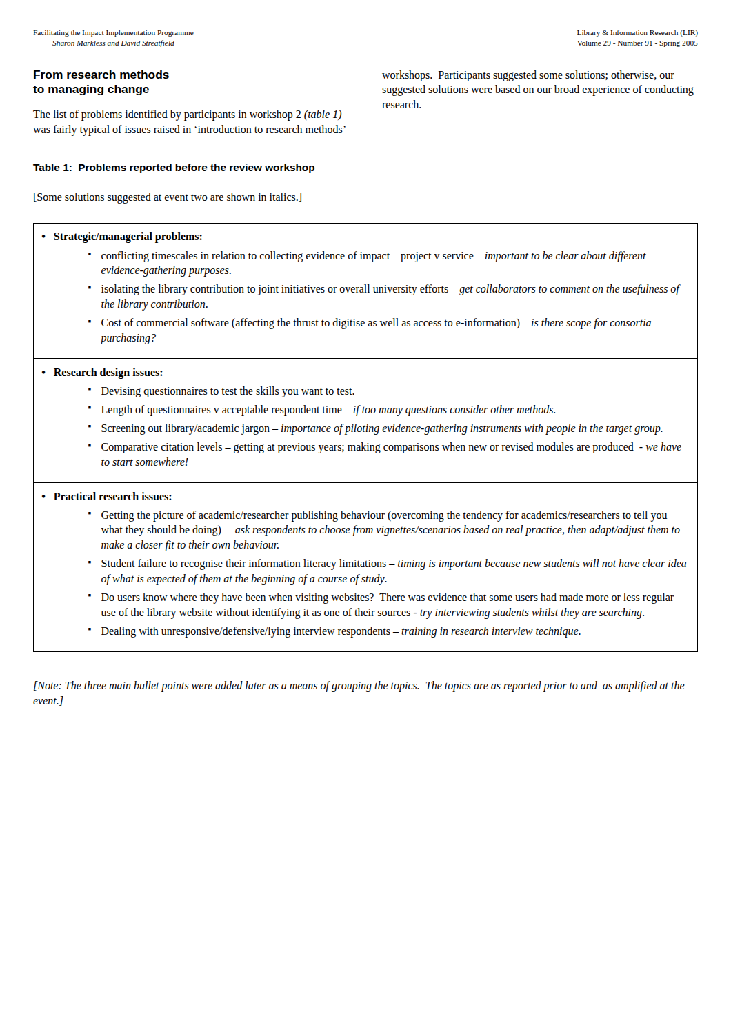Facilitating the Impact Implementation Programme
Sharon Markless and David Streatfield
Library & Information Research (LIR)
Volume 29 - Number 91 - Spring 2005
From research methods
to managing change
The list of problems identified by participants in workshop 2 (table 1) was fairly typical of issues raised in ‘introduction to research methods’
workshops. Participants suggested some solutions; otherwise, our suggested solutions were based on our broad experience of conducting research.
Table 1: Problems reported before the review workshop
[Some solutions suggested at event two are shown in italics.]
| Strategic/managerial problems: conflicting timescales in relation to collecting evidence of impact – project v service – important to be clear about different evidence-gathering purposes . isolating the library contribution to joint initiatives or overall university efforts – get collaborators to comment on the usefulness of the library contribution . Cost of commercial software (affecting the thrust to digitise as well as access to e-information) – is there scope for consortia purchasing? |
| Research design issues: Devising questionnaires to test the skills you want to test. Length of questionnaires v acceptable respondent time – if too many questions consider other methods. Screening out library/academic jargon – importance of piloting evidence-gathering instruments with people in the target group. Comparative citation levels – getting at previous years; making comparisons when new or revised modules are produced - we have to start somewhere! |
| Practical research issues: Getting the picture of academic/researcher publishing behaviour (overcoming the tendency for academics/researchers to tell you what they should be doing) – ask respondents to choose from vignettes/scenarios based on real practice, then adapt/adjust them to make a closer fit to their own behaviour. Student failure to recognise their information literacy limitations – timing is important because new students will not have clear idea of what is expected of them at the beginning of a course of study . Do users know where they have been when visiting websites? There was evidence that some users had made more or less regular use of the library website without identifying it as one of their sources - try interviewing students whilst they are searching . Dealing with unresponsive/defensive/lying interview respondents – training in research interview technique . |
[Note: The three main bullet points were added later as a means of grouping the topics. The topics are as reported prior to and as amplified at the event.]